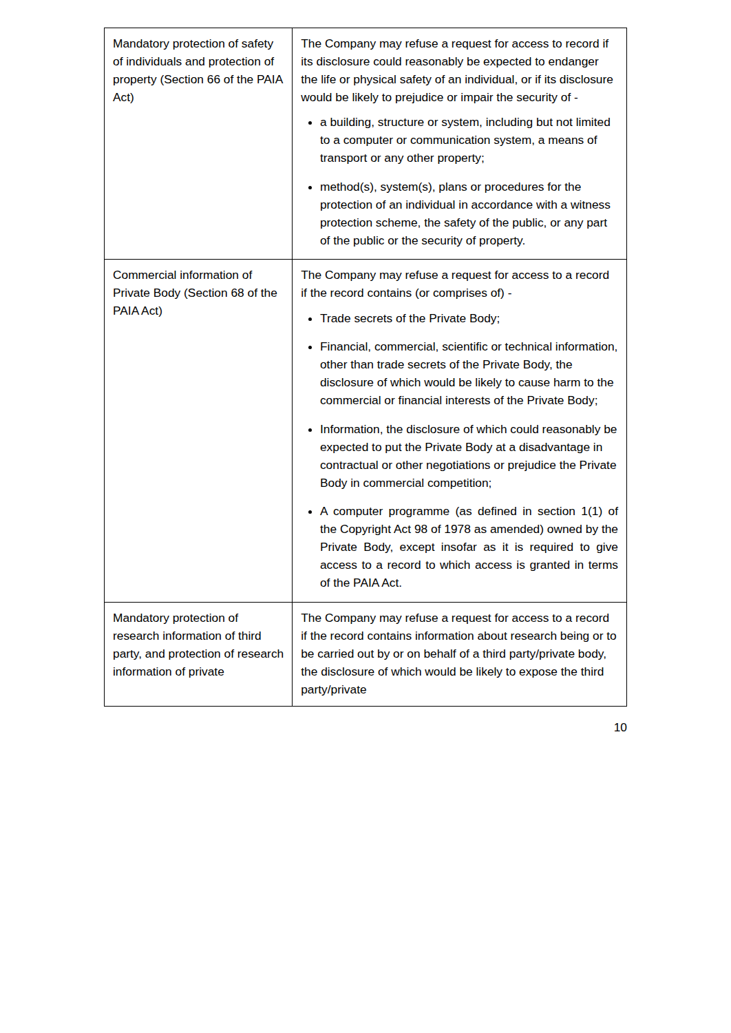| Mandatory protection of safety of individuals and protection of property (Section 66 of the PAIA Act) | The Company may refuse a request for access to record if its disclosure could reasonably be expected to endanger the life or physical safety of an individual, or if its disclosure would be likely to prejudice or impair the security of - a building, structure or system, including but not limited to a computer or communication system, a means of transport or any other property; method(s), system(s), plans or procedures for the protection of an individual in accordance with a witness protection scheme, the safety of the public, or any part of the public or the security of property. |
| Commercial information of Private Body (Section 68 of the PAIA Act) | The Company may refuse a request for access to a record if the record contains (or comprises of) - Trade secrets of the Private Body; Financial, commercial, scientific or technical information, other than trade secrets of the Private Body, the disclosure of which would be likely to cause harm to the commercial or financial interests of the Private Body; Information, the disclosure of which could reasonably be expected to put the Private Body at a disadvantage in contractual or other negotiations or prejudice the Private Body in commercial competition; A computer programme (as defined in section 1(1) of the Copyright Act 98 of 1978 as amended) owned by the Private Body, except insofar as it is required to give access to a record to which access is granted in terms of the PAIA Act. |
| Mandatory protection of research information of third party, and protection of research information of private | The Company may refuse a request for access to a record if the record contains information about research being or to be carried out by or on behalf of a third party/private body, the disclosure of which would be likely to expose the third party/private |
10